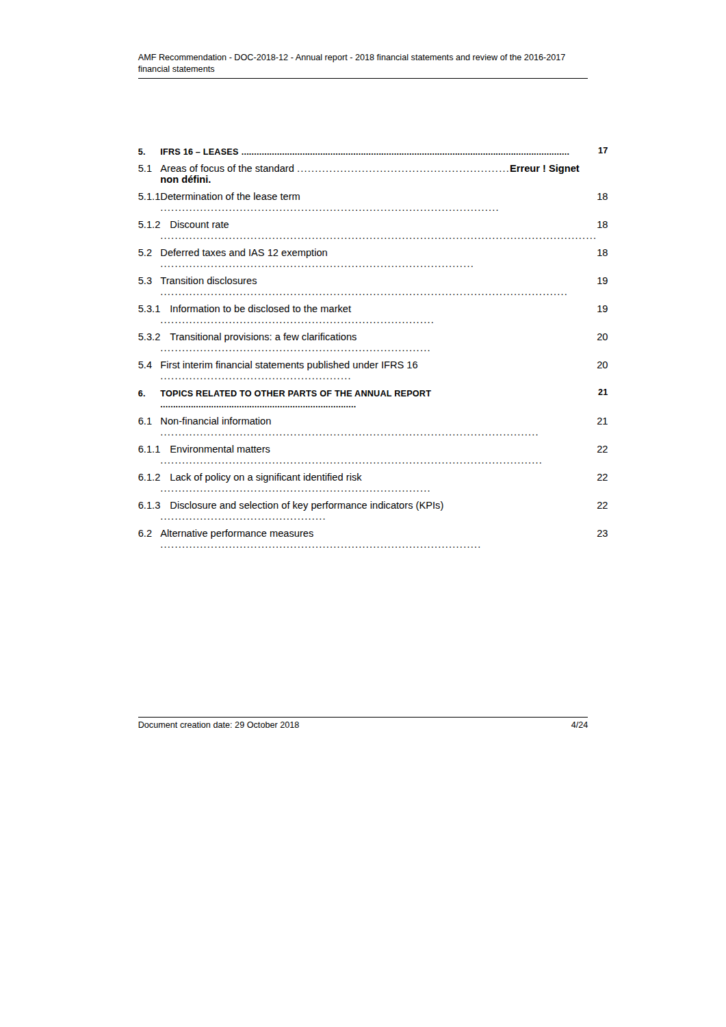AMF Recommendation - DOC-2018-12 - Annual report - 2018 financial statements and review of the 2016-2017 financial statements
| 5. | IFRS 16 – LEASES ................................................................................................................................. | 17 |
| 5.1 | Areas of focus of the standard ........................................................... Erreur ! Signet non défini. | |
| 5.1.1 | Determination of the lease term .............................................................................................. | 18 |
| 5.1.2 | Discount rate ......................................................................................................................... | 18 |
| 5.2 | Deferred taxes and IAS 12 exemption ....................................................................................... | 18 |
| 5.3 | Transition disclosures ................................................................................................................. | 19 |
| 5.3.1 | Information to be disclosed to the market ............................................................................ | 19 |
| 5.3.2 | Transitional provisions: a few clarifications ........................................................................... | 20 |
| 5.4 | First interim financial statements published under IFRS 16 ..................................................... | 20 |
| 6. | TOPICS RELATED TO OTHER PARTS OF THE ANNUAL REPORT ............................................................................. | 21 |
| 6.1 | Non-financial information ......................................................................................................... | 21 |
| 6.1.1 | Environmental matters .......................................................................................................... | 22 |
| 6.1.2 | Lack of policy on a significant identified risk ........................................................................... | 22 |
| 6.1.3 | Disclosure and selection of key performance indicators (KPIs) .............................................. | 22 |
| 6.2 | Alternative performance measures ......................................................................................... | 23 |
Document creation date: 29 October 2018 4/24